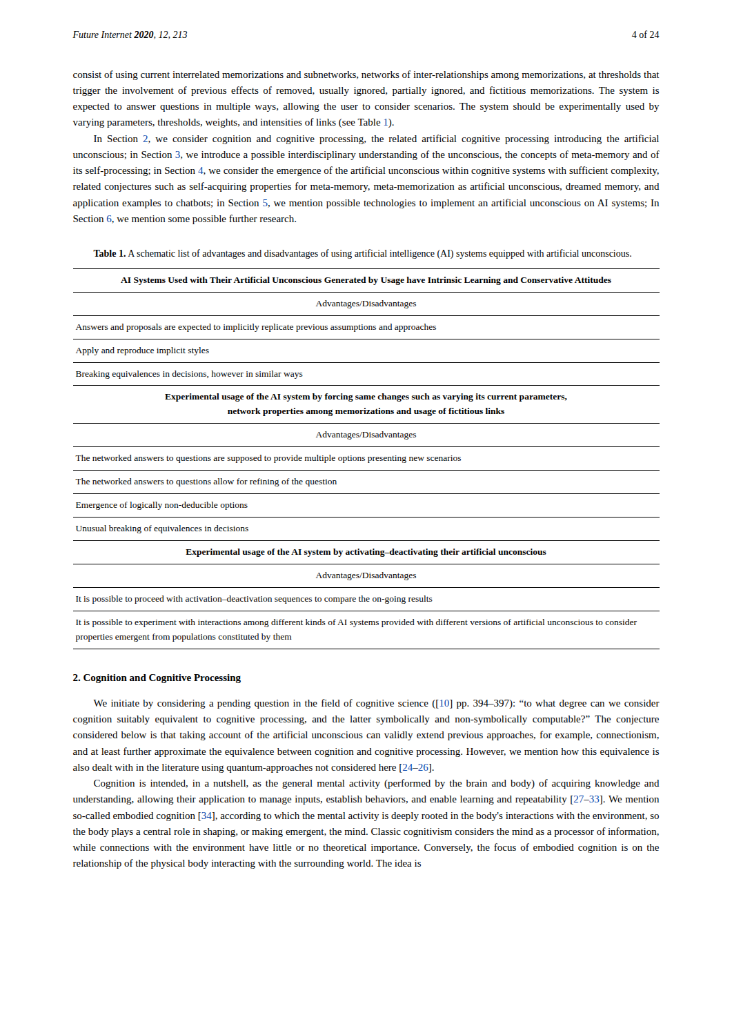Future Internet 2020, 12, 213 4 of 24
consist of using current interrelated memorizations and subnetworks, networks of inter-relationships among memorizations, at thresholds that trigger the involvement of previous effects of removed, usually ignored, partially ignored, and fictitious memorizations. The system is expected to answer questions in multiple ways, allowing the user to consider scenarios. The system should be experimentally used by varying parameters, thresholds, weights, and intensities of links (see Table 1).
In Section 2, we consider cognition and cognitive processing, the related artificial cognitive processing introducing the artificial unconscious; in Section 3, we introduce a possible interdisciplinary understanding of the unconscious, the concepts of meta-memory and of its self-processing; in Section 4, we consider the emergence of the artificial unconscious within cognitive systems with sufficient complexity, related conjectures such as self-acquiring properties for meta-memory, meta-memorization as artificial unconscious, dreamed memory, and application examples to chatbots; in Section 5, we mention possible technologies to implement an artificial unconscious on AI systems; In Section 6, we mention some possible further research.
Table 1. A schematic list of advantages and disadvantages of using artificial intelligence (AI) systems equipped with artificial unconscious.
| AI Systems Used with Their Artificial Unconscious Generated by Usage have Intrinsic Learning and Conservative Attitudes |
| Advantages/Disadvantages |
| Answers and proposals are expected to implicitly replicate previous assumptions and approaches |
| Apply and reproduce implicit styles |
| Breaking equivalences in decisions, however in similar ways |
| Experimental usage of the AI system by forcing same changes such as varying its current parameters, network properties among memorizations and usage of fictitious links |
| Advantages/Disadvantages |
| The networked answers to questions are supposed to provide multiple options presenting new scenarios |
| The networked answers to questions allow for refining of the question |
| Emergence of logically non-deducible options |
| Unusual breaking of equivalences in decisions |
| Experimental usage of the AI system by activating–deactivating their artificial unconscious |
| Advantages/Disadvantages |
| It is possible to proceed with activation–deactivation sequences to compare the on-going results |
| It is possible to experiment with interactions among different kinds of AI systems provided with different versions of artificial unconscious to consider properties emergent from populations constituted by them |
2. Cognition and Cognitive Processing
We initiate by considering a pending question in the field of cognitive science ([10] pp. 394–397): “to what degree can we consider cognition suitably equivalent to cognitive processing, and the latter symbolically and non-symbolically computable?” The conjecture considered below is that taking account of the artificial unconscious can validly extend previous approaches, for example, connectionism, and at least further approximate the equivalence between cognition and cognitive processing. However, we mention how this equivalence is also dealt with in the literature using quantum-approaches not considered here [24–26].
Cognition is intended, in a nutshell, as the general mental activity (performed by the brain and body) of acquiring knowledge and understanding, allowing their application to manage inputs, establish behaviors, and enable learning and repeatability [27–33]. We mention so-called embodied cognition [34], according to which the mental activity is deeply rooted in the body's interactions with the environment, so the body plays a central role in shaping, or making emergent, the mind. Classic cognitivism considers the mind as a processor of information, while connections with the environment have little or no theoretical importance. Conversely, the focus of embodied cognition is on the relationship of the physical body interacting with the surrounding world. The idea is